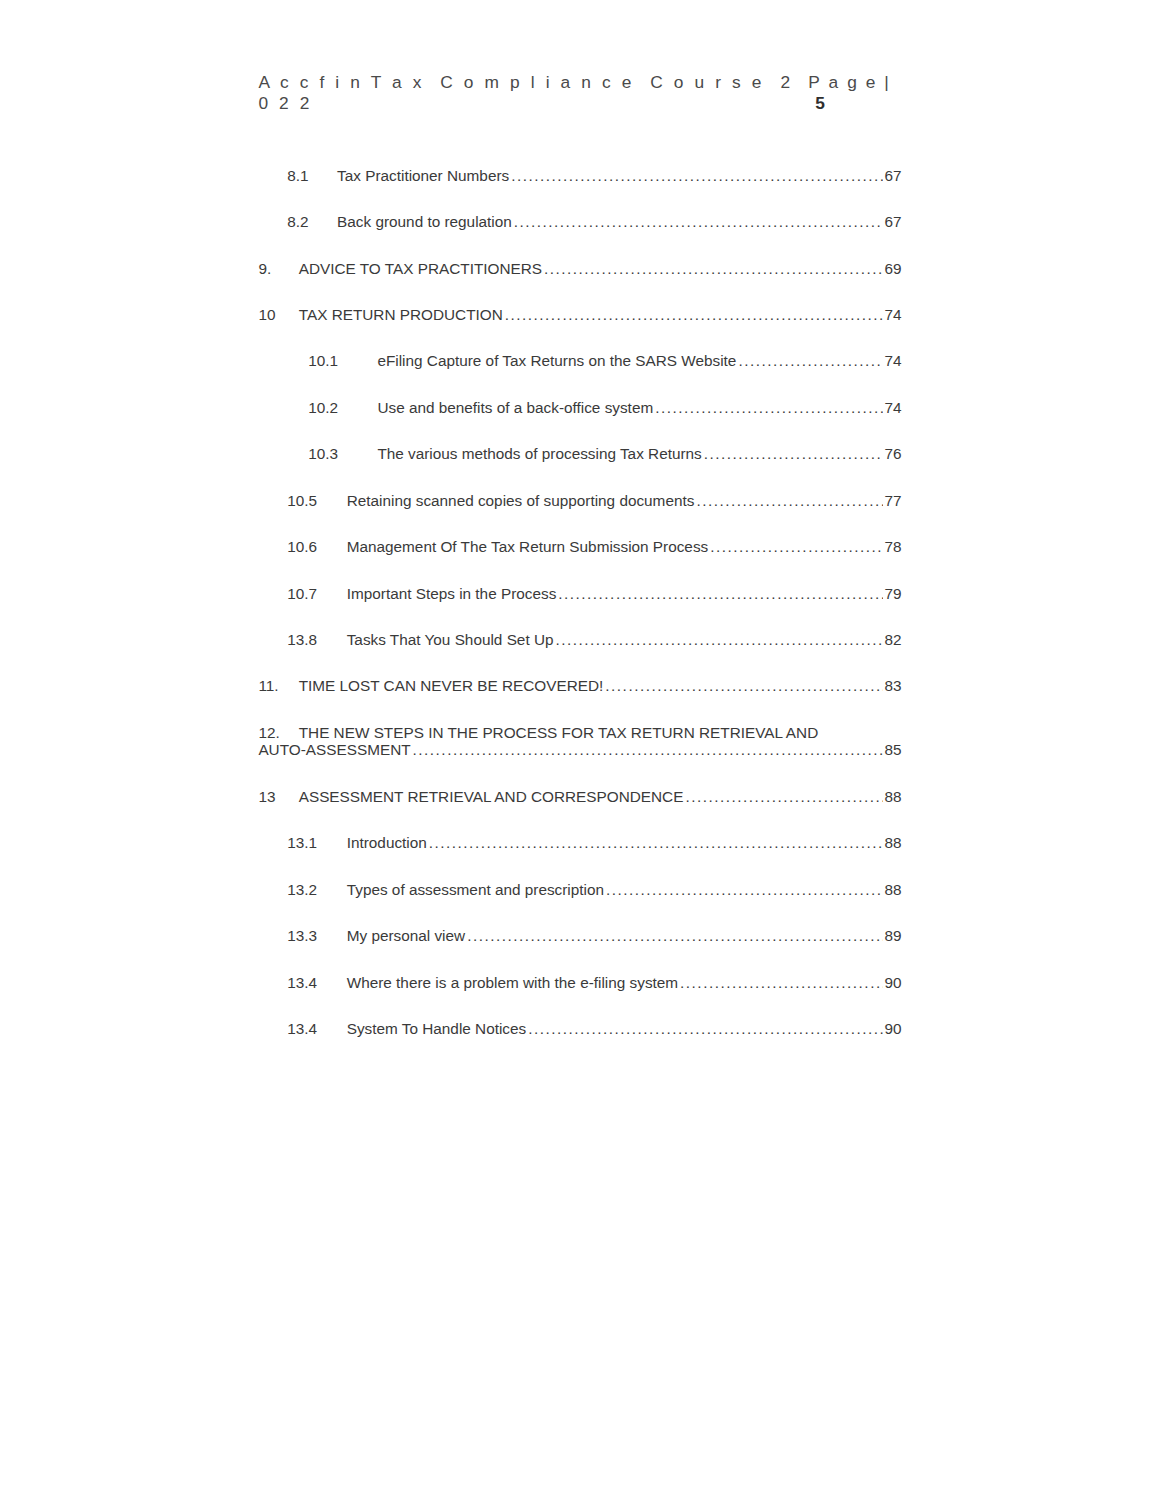A c c f i n T a x C o m p l i a n c e C o u r s e 2 0 2 2
P a g e | 5
8.1 Tax Practitioner Numbers ................................................................................. 67
8.2 Back ground to regulation ................................................................................ 67
9. ADVICE TO TAX PRACTITIONERS .......................................................................... 69
10 TAX RETURN PRODUCTION ................................................................................ 74
10.1 eFiling Capture of Tax Returns on the SARS Website .................................... 74
10.2 Use and benefits of a back-office system ........................................................ 74
10.3 The various methods of processing Tax Returns ............................................ 76
10.5 Retaining scanned copies of supporting documents ........................................ 77
10.6 Management Of The Tax Return Submission Process ..................................... 78
10.7 Important Steps in the Process ........................................................................... 79
13.8 Tasks That You Should Set Up ......................................................................... 82
11. TIME LOST CAN NEVER BE RECOVERED! ........................................................... 83
12. THE NEW STEPS IN THE PROCESS FOR TAX RETURN RETRIEVAL AND
AUTO-ASSESSMENT ....................................................................................................... 85
13 ASSESSMENT RETRIEVAL AND CORRESPONDENCE ........................................ 88
13.1 Introduction ..................................................................................................... 88
13.2 Types of assessment and prescription ............................................................. 88
13.3 My personal view ............................................................................................. 89
13.4 Where there is a problem with the e-filing system ............................................ 90
13.4 System To Handle Notices ................................................................................ 90